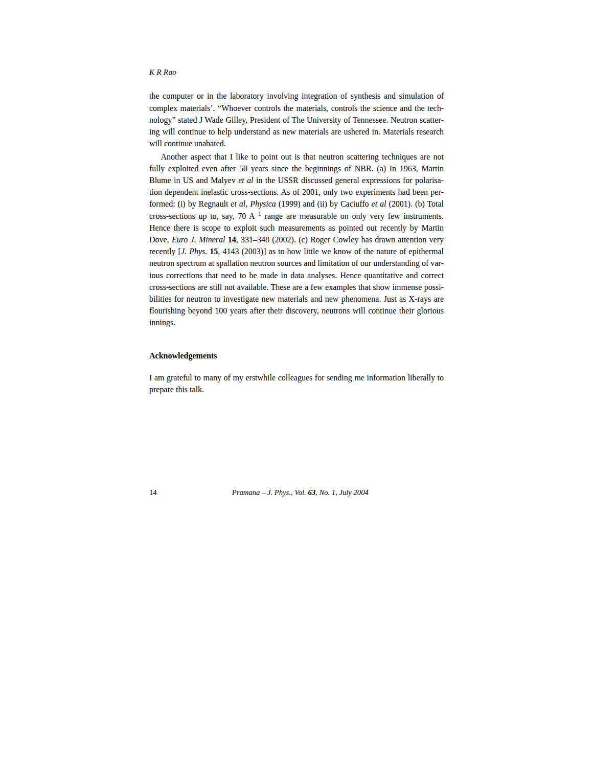K R Rao
the computer or in the laboratory involving integration of synthesis and simulation of complex materials’. “Whoever controls the materials, controls the science and the technology” stated J Wade Gilley, President of The University of Tennessee. Neutron scattering will continue to help understand as new materials are ushered in. Materials research will continue unabated.
Another aspect that I like to point out is that neutron scattering techniques are not fully exploited even after 50 years since the beginnings of NBR. (a) In 1963, Martin Blume in US and Malyev et al in the USSR discussed general expressions for polarisation dependent inelastic cross-sections. As of 2001, only two experiments had been performed: (i) by Regnault et al, Physica (1999) and (ii) by Caciuffo et al (2001). (b) Total cross-sections up to, say, 70 A−1 range are measurable on only very few instruments. Hence there is scope to exploit such measurements as pointed out recently by Martin Dove, Euro J. Mineral 14, 331–348 (2002). (c) Roger Cowley has drawn attention very recently [J. Phys. 15, 4143 (2003)] as to how little we know of the nature of epithermal neutron spectrum at spallation neutron sources and limitation of our understanding of various corrections that need to be made in data analyses. Hence quantitative and correct cross-sections are still not available. These are a few examples that show immense possibilities for neutron to investigate new materials and new phenomena. Just as X-rays are flourishing beyond 100 years after their discovery, neutrons will continue their glorious innings.
Acknowledgements
I am grateful to many of my erstwhile colleagues for sending me information liberally to prepare this talk.
14
Pramana – J. Phys., Vol. 63, No. 1, July 2004